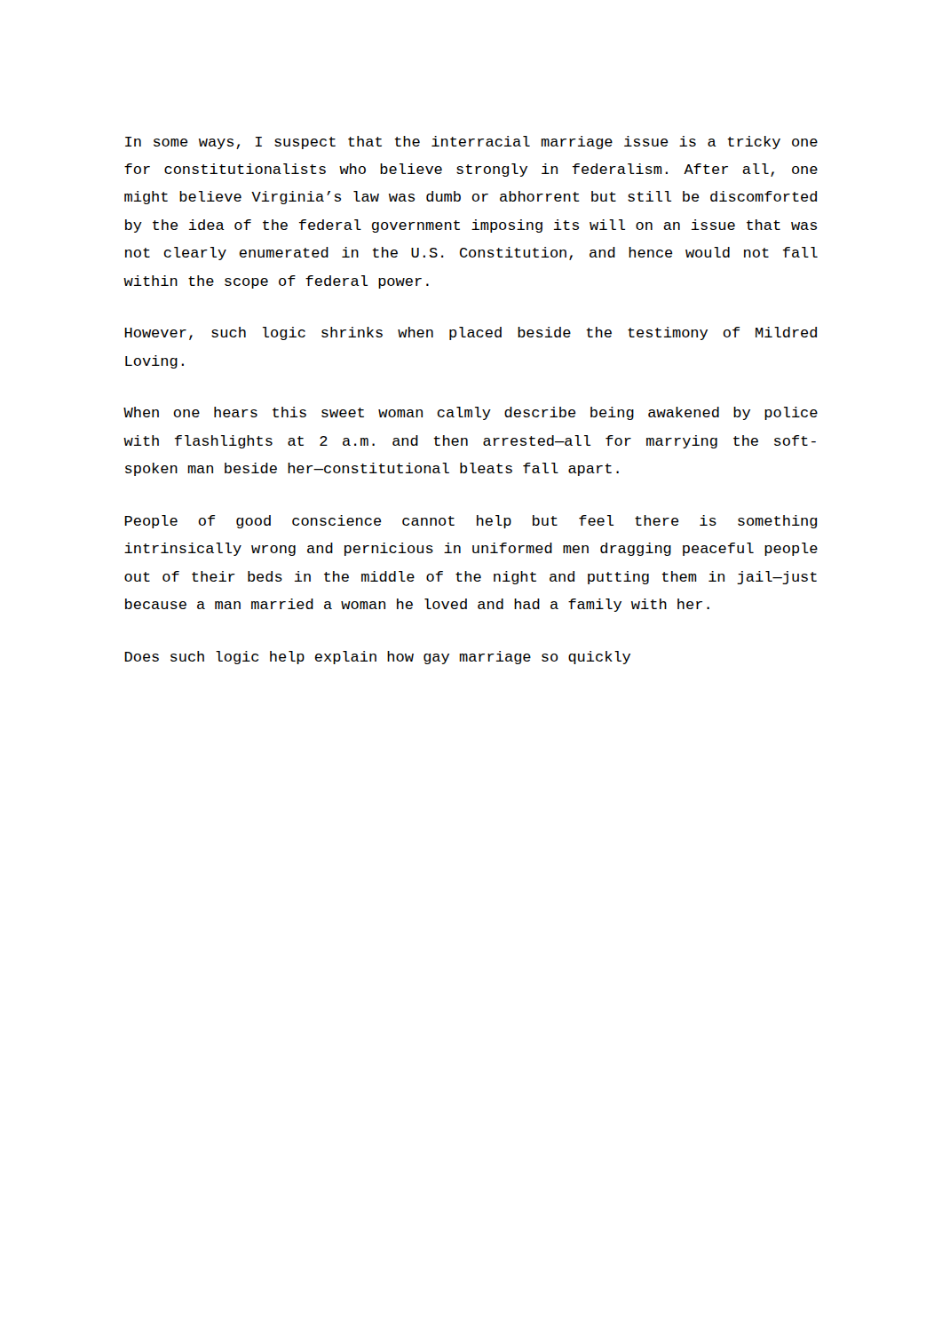In some ways, I suspect that the interracial marriage issue is a tricky one for constitutionalists who believe strongly in federalism. After all, one might believe Virginia’s law was dumb or abhorrent but still be discomforted by the idea of the federal government imposing its will on an issue that was not clearly enumerated in the U.S. Constitution, and hence would not fall within the scope of federal power.
However, such logic shrinks when placed beside the testimony of Mildred Loving.
When one hears this sweet woman calmly describe being awakened by police with flashlights at 2 a.m. and then arrested—all for marrying the soft-spoken man beside her—constitutional bleats fall apart.
People of good conscience cannot help but feel there is something intrinsically wrong and pernicious in uniformed men dragging peaceful people out of their beds in the middle of the night and putting them in jail—just because a man married a woman he loved and had a family with her.
Does such logic help explain how gay marriage so quickly